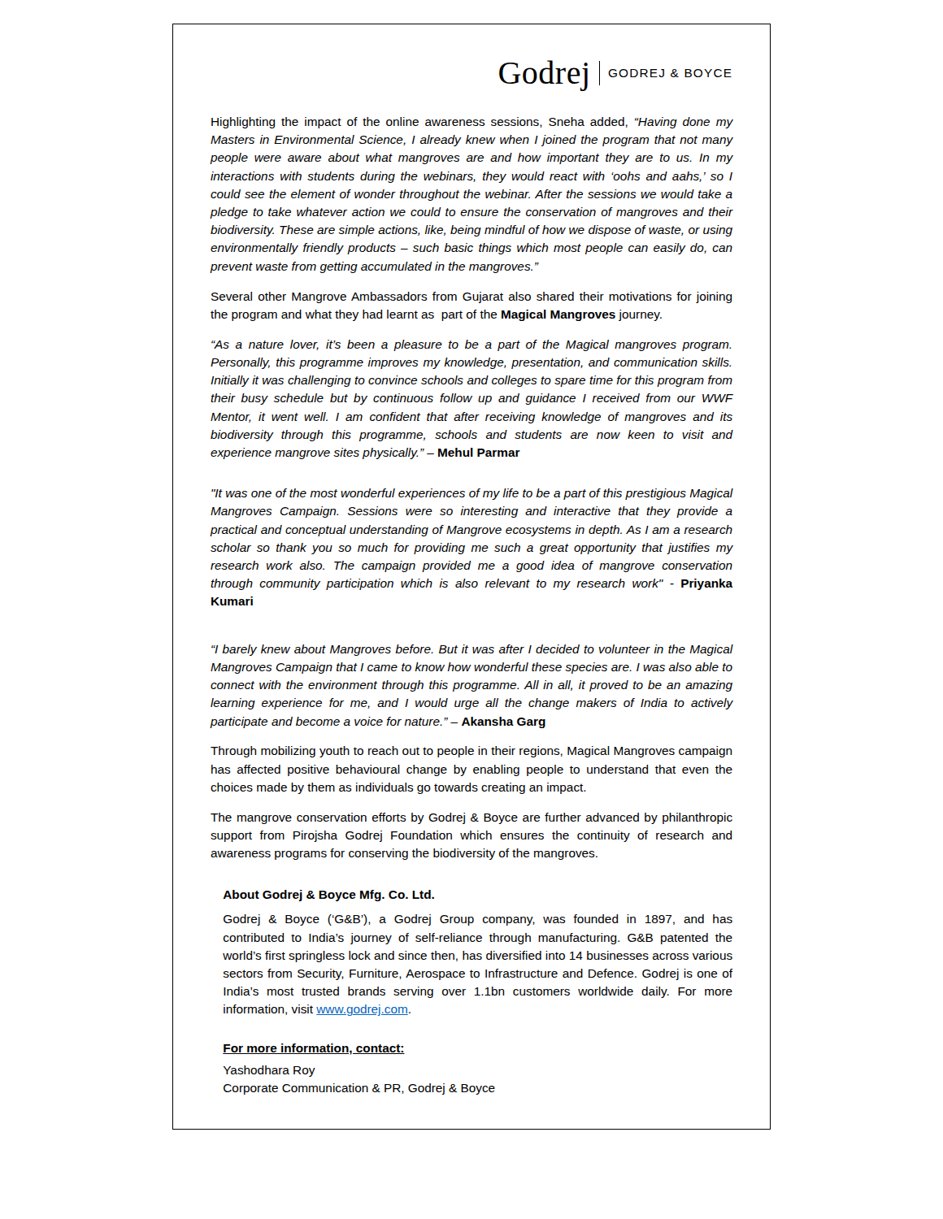Godrej GODREJ & BOYCE
Highlighting the impact of the online awareness sessions, Sneha added, “Having done my Masters in Environmental Science, I already knew when I joined the program that not many people were aware about what mangroves are and how important they are to us. In my interactions with students during the webinars, they would react with ‘oohs and aahs,’ so I could see the element of wonder throughout the webinar. After the sessions we would take a pledge to take whatever action we could to ensure the conservation of mangroves and their biodiversity. These are simple actions, like, being mindful of how we dispose of waste, or using environmentally friendly products – such basic things which most people can easily do, can prevent waste from getting accumulated in the mangroves.”
Several other Mangrove Ambassadors from Gujarat also shared their motivations for joining the program and what they had learnt as part of the Magical Mangroves journey.
“As a nature lover, it’s been a pleasure to be a part of the Magical mangroves program. Personally, this programme improves my knowledge, presentation, and communication skills. Initially it was challenging to convince schools and colleges to spare time for this program from their busy schedule but by continuous follow up and guidance I received from our WWF Mentor, it went well. I am confident that after receiving knowledge of mangroves and its biodiversity through this programme, schools and students are now keen to visit and experience mangrove sites physically.” – Mehul Parmar
"It was one of the most wonderful experiences of my life to be a part of this prestigious Magical Mangroves Campaign. Sessions were so interesting and interactive that they provide a practical and conceptual understanding of Mangrove ecosystems in depth. As I am a research scholar so thank you so much for providing me such a great opportunity that justifies my research work also. The campaign provided me a good idea of mangrove conservation through community participation which is also relevant to my research work" - Priyanka Kumari
“I barely knew about Mangroves before. But it was after I decided to volunteer in the Magical Mangroves Campaign that I came to know how wonderful these species are. I was also able to connect with the environment through this programme. All in all, it proved to be an amazing learning experience for me, and I would urge all the change makers of India to actively participate and become a voice for nature.” – Akansha Garg
Through mobilizing youth to reach out to people in their regions, Magical Mangroves campaign has affected positive behavioural change by enabling people to understand that even the choices made by them as individuals go towards creating an impact.
The mangrove conservation efforts by Godrej & Boyce are further advanced by philanthropic support from Pirojsha Godrej Foundation which ensures the continuity of research and awareness programs for conserving the biodiversity of the mangroves.
About Godrej & Boyce Mfg. Co. Ltd.
Godrej & Boyce (‘G&B’), a Godrej Group company, was founded in 1897, and has contributed to India’s journey of self-reliance through manufacturing. G&B patented the world’s first springless lock and since then, has diversified into 14 businesses across various sectors from Security, Furniture, Aerospace to Infrastructure and Defence. Godrej is one of India’s most trusted brands serving over 1.1bn customers worldwide daily. For more information, visit www.godrej.com.
For more information, contact:
Yashodhara Roy
Corporate Communication & PR, Godrej & Boyce